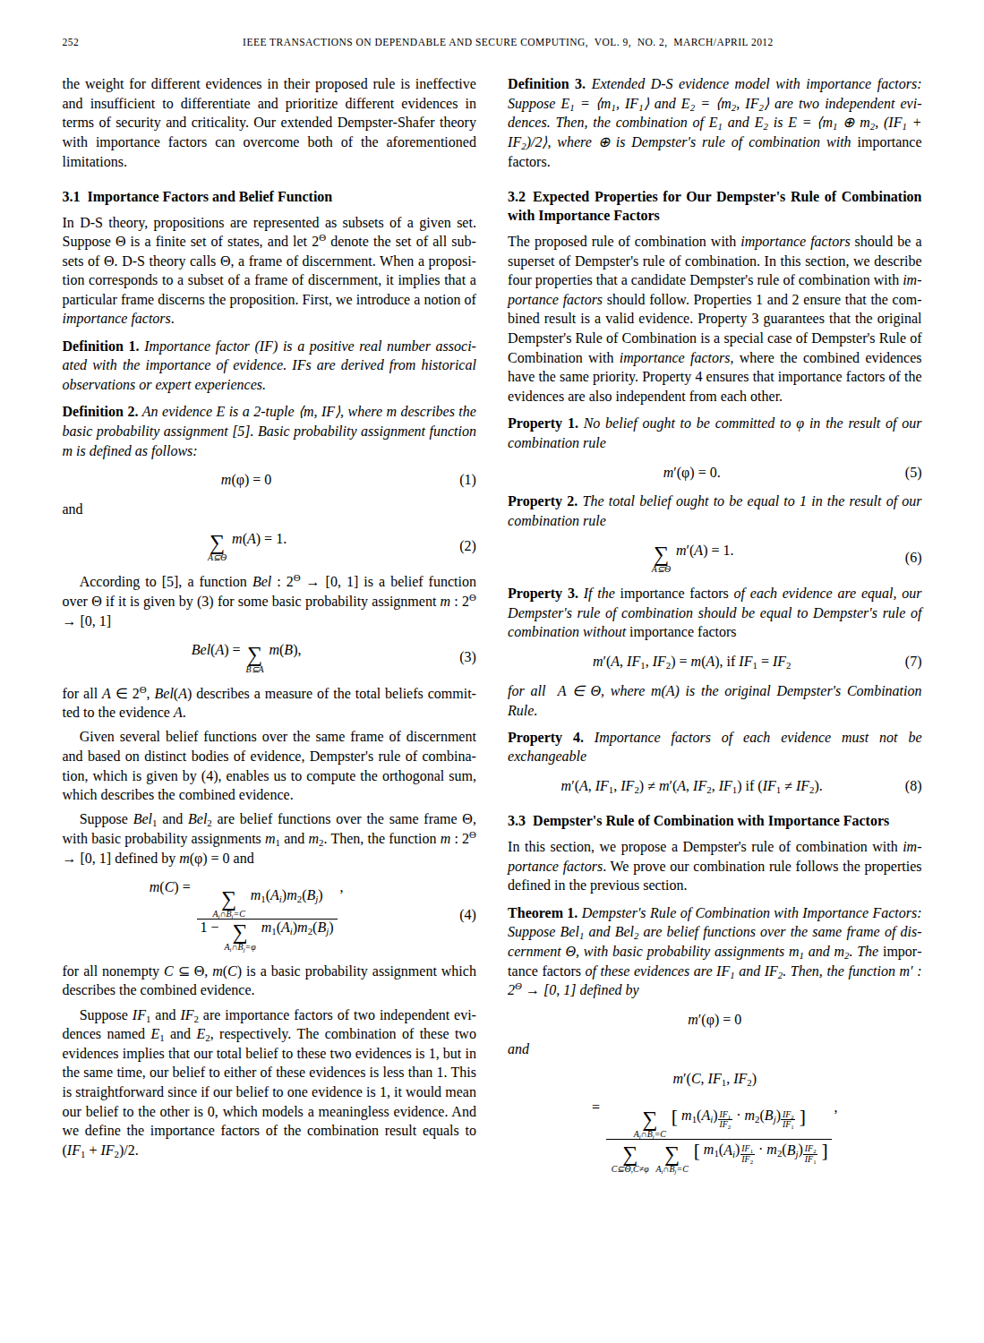252 IEEE Transactions on Dependable and Secure Computing, Vol. 9, No. 2, March/April 2012
the weight for different evidences in their proposed rule is ineffective and insufficient to differentiate and prioritize different evidences in terms of security and criticality. Our extended Dempster-Shafer theory with importance factors can overcome both of the aforementioned limitations.
3.1 Importance Factors and Belief Function
In D-S theory, propositions are represented as subsets of a given set. Suppose Θ is a finite set of states, and let 2Θ denote the set of all subsets of Θ. D-S theory calls Θ, a frame of discernment. When a proposition corresponds to a subset of a frame of discernment, it implies that a particular frame discerns the proposition. First, we introduce a notion of importance factors.
Definition 1. Importance factor (IF) is a positive real number associated with the importance of evidence. IFs are derived from historical observations or expert experiences.
Definition 2. An evidence E is a 2-tuple ⟨m, IF⟩, where m describes the basic probability assignment [5]. Basic probability assignment function m is defined as follows:
m(φ) = 0 (1)
and
∑A⊆Θ m(A) = 1. (2)
According to [5], a function Bel : 2Θ → [0, 1] is a belief function over Θ if it is given by (3) for some basic probability assignment m : 2Θ → [0, 1]
Bel(A) = ∑B⊆A m(B), (3)
for all A ∈ 2Θ, Bel(A) describes a measure of the total beliefs committed to the evidence A.
Given several belief functions over the same frame of discernment and based on distinct bodies of evidence, Dempster's rule of combination, which is given by (4), enables us to compute the orthogonal sum, which describes the combined evidence.
Suppose Bel1 and Bel2 are belief functions over the same frame Θ, with basic probability assignments m1 and m2. Then, the function m : 2Θ → [0, 1] defined by m(φ) = 0 and
m(C) = ∑Ai∩Bj=C m1(Ai)m2(Bj) 1 − ∑Ai∩Bj=φ m1(Ai)m2(Bj) , (4)
for all nonempty C ⊆ Θ, m(C) is a basic probability assignment which describes the combined evidence.
Suppose IF1 and IF2 are importance factors of two independent evidences named E1 and E2, respectively. The combination of these two evidences implies that our total belief to these two evidences is 1, but in the same time, our belief to either of these evidences is less than 1. This is straightforward since if our belief to one evidence is 1, it would mean our belief to the other is 0, which models a meaningless evidence. And we define the importance factors of the combination result equals to (IF1 + IF2)/2.
Definition 3. Extended D-S evidence model with importance factors: Suppose E1 = ⟨m1, IF1⟩ and E2 = ⟨m2, IF2⟩ are two independent evidences. Then, the combination of E1 and E2 is E = ⟨m1 ⊕ m2, (IF1 + IF2)/2⟩, where ⊕ is Dempster's rule of combination with importance factors.
3.2 Expected Properties for Our Dempster's Rule of Combination with Importance Factors
The proposed rule of combination with importance factors should be a superset of Dempster's rule of combination. In this section, we describe four properties that a candidate Dempster's rule of combination with importance factors should follow. Properties 1 and 2 ensure that the combined result is a valid evidence. Property 3 guarantees that the original Dempster's Rule of Combination is a special case of Dempster's Rule of Combination with importance factors, where the combined evidences have the same priority. Property 4 ensures that importance factors of the evidences are also independent from each other.
Property 1. No belief ought to be committed to φ in the result of our combination rule
m′(φ) = 0. (5)
Property 2. The total belief ought to be equal to 1 in the result of our combination rule
∑A⊆Θ m′(A) = 1. (6)
Property 3. If the importance factors of each evidence are equal, our Dempster's rule of combination should be equal to Dempster's rule of combination without importance factors
m′(A, IF1, IF2) = m(A), if IF1 = IF2 (7)
for all A ∈ Θ, where m(A) is the original Dempster's Combination Rule.
Property 4. Importance factors of each evidence must not be exchangeable
m′(A, IF1, IF2) ≠ m′(A, IF2, IF1) if (IF1 ≠ IF2). (8)
3.3 Dempster's Rule of Combination with Importance Factors
In this section, we propose a Dempster's rule of combination with importance factors. We prove our combination rule follows the properties defined in the previous section.
Theorem 1. Dempster's Rule of Combination with Importance Factors: Suppose Bel1 and Bel2 are belief functions over the same frame of discernment Θ, with basic probability assignments m1 and m2. The importance factors of these evidences are IF1 and IF2. Then, the function m′ : 2Θ → [0, 1] defined by
m′(φ) = 0
and
m′(C, IF1, IF2)
= ∑Ai∩Bj=C [ m1(Ai)IF1 IF2 · m2(Bj)IF2 IF1 ] ∑C⊆Θ,C≠φ ∑Ai∩Bj=C [ m1(Ai)IF1 IF2 · m2(Bj)IF2 IF1 ] ,